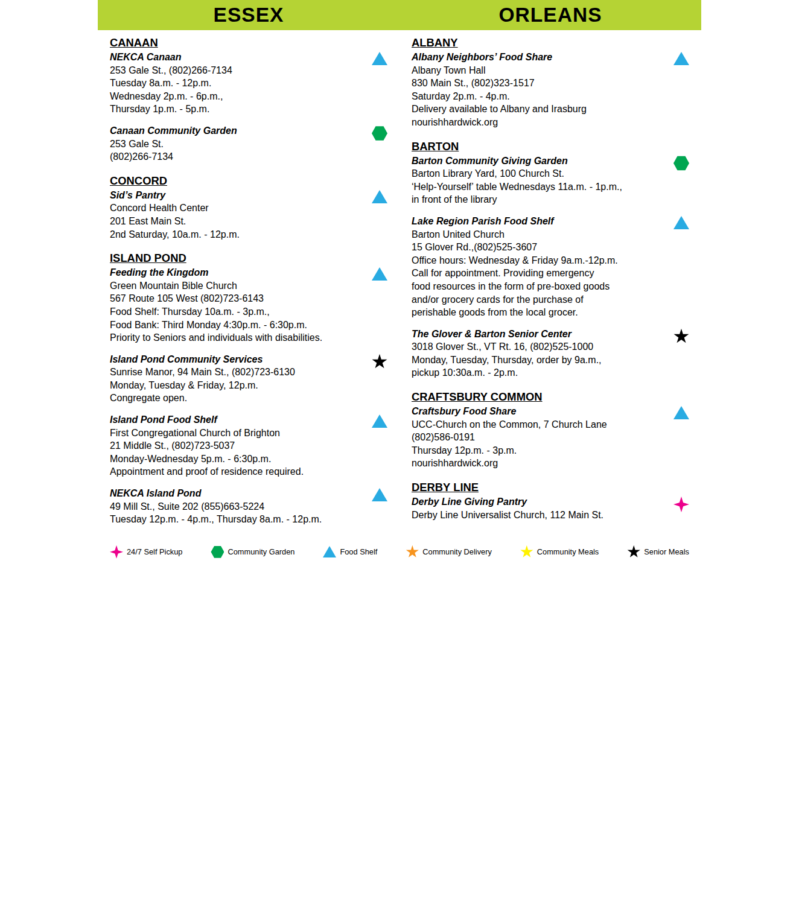ESSEX
ORLEANS
CANAAN
NEKCA Canaan
253 Gale St., (802)266-7134
Tuesday 8a.m. - 12p.m.
Wednesday 2p.m. - 6p.m.,
Thursday 1p.m. - 5p.m.
Canaan Community Garden
253 Gale St.
(802)266-7134
CONCORD
Sid’s Pantry
Concord Health Center
201 East Main St.
2nd Saturday, 10a.m. - 12p.m.
ISLAND POND
Feeding the Kingdom
Green Mountain Bible Church
567 Route 105 West (802)723-6143
Food Shelf: Thursday 10a.m. - 3p.m.,
Food Bank: Third Monday 4:30p.m. - 6:30p.m.
Priority to Seniors and individuals with disabilities.
Island Pond Community Services
Sunrise Manor, 94 Main St., (802)723-6130
Monday, Tuesday & Friday, 12p.m.
Congregate open.
Island Pond Food Shelf
First Congregational Church of Brighton
21 Middle St., (802)723-5037
Monday-Wednesday 5p.m. - 6:30p.m.
Appointment and proof of residence required.
NEKCA Island Pond
49 Mill St., Suite 202 (855)663-5224
Tuesday 12p.m. - 4p.m., Thursday 8a.m. - 12p.m.
ALBANY
Albany Neighbors’ Food Share
Albany Town Hall
830 Main St., (802)323-1517
Saturday 2p.m. - 4p.m.
Delivery available to Albany and Irasburg
nourishhardwick.org
BARTON
Barton Community Giving Garden
Barton Library Yard, 100 Church St.
‘Help-Yourself’ table Wednesdays 11a.m. - 1p.m.,
in front of the library
Lake Region Parish Food Shelf
Barton United Church
15 Glover Rd.,(802)525-3607
Office hours: Wednesday & Friday 9a.m.-12p.m.
Call for appointment. Providing emergency
food resources in the form of pre-boxed goods
and/or grocery cards for the purchase of
perishable goods from the local grocer.
The Glover & Barton Senior Center
3018 Glover St., VT Rt. 16, (802)525-1000
Monday, Tuesday, Thursday, order by 9a.m.,
pickup 10:30a.m. - 2p.m.
CRAFTSBURY COMMON
Craftsbury Food Share
UCC-Church on the Common, 7 Church Lane
(802)586-0191
Thursday 12p.m. - 3p.m.
nourishhardwick.org
DERBY LINE
Derby Line Giving Pantry
Derby Line Universalist Church, 112 Main St.
24/7 Self Pickup
Community Garden
Food Shelf
Community Delivery
Community Meals
Senior Meals